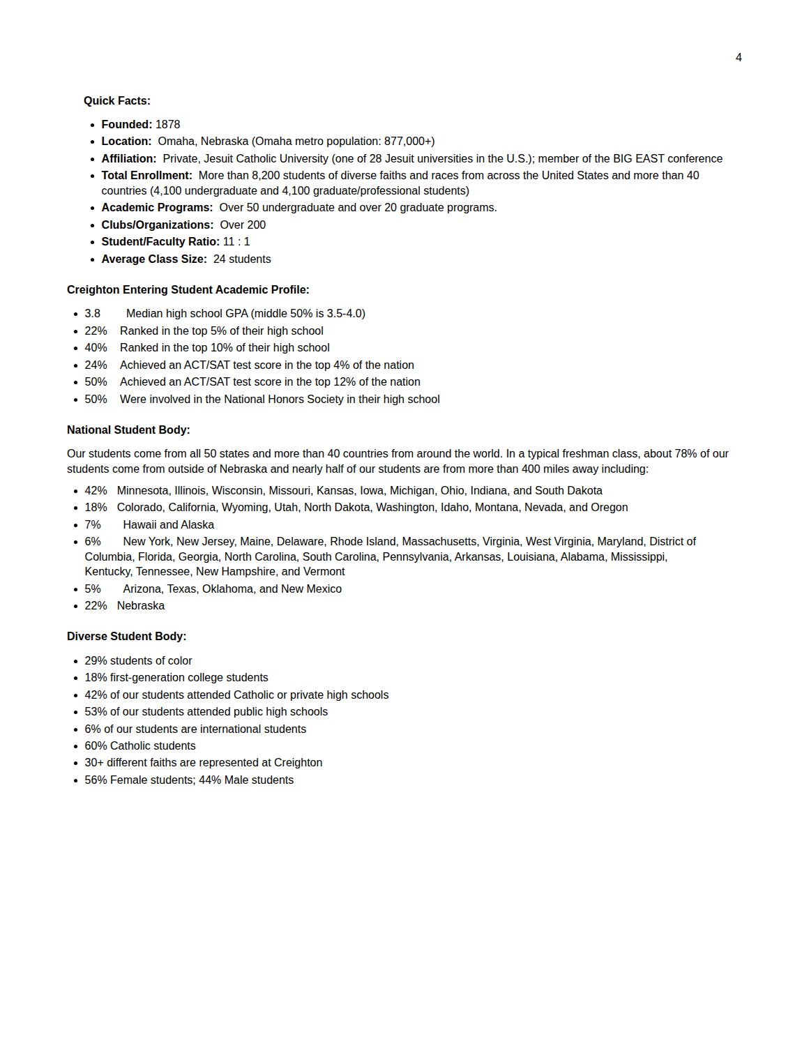4
Quick Facts:
Founded: 1878
Location: Omaha, Nebraska (Omaha metro population: 877,000+)
Affiliation: Private, Jesuit Catholic University (one of 28 Jesuit universities in the U.S.); member of the BIG EAST conference
Total Enrollment: More than 8,200 students of diverse faiths and races from across the United States and more than 40 countries (4,100 undergraduate and 4,100 graduate/professional students)
Academic Programs: Over 50 undergraduate and over 20 graduate programs.
Clubs/Organizations: Over 200
Student/Faculty Ratio: 11 : 1
Average Class Size: 24 students
Creighton Entering Student Academic Profile:
3.8 Median high school GPA (middle 50% is 3.5-4.0)
22% Ranked in the top 5% of their high school
40% Ranked in the top 10% of their high school
24% Achieved an ACT/SAT test score in the top 4% of the nation
50% Achieved an ACT/SAT test score in the top 12% of the nation
50% Were involved in the National Honors Society in their high school
National Student Body:
Our students come from all 50 states and more than 40 countries from around the world. In a typical freshman class, about 78% of our students come from outside of Nebraska and nearly half of our students are from more than 400 miles away including:
42% Minnesota, Illinois, Wisconsin, Missouri, Kansas, Iowa, Michigan, Ohio, Indiana, and South Dakota
18% Colorado, California, Wyoming, Utah, North Dakota, Washington, Idaho, Montana, Nevada, and Oregon
7% Hawaii and Alaska
6% New York, New Jersey, Maine, Delaware, Rhode Island, Massachusetts, Virginia, West Virginia, Maryland, District of Columbia, Florida, Georgia, North Carolina, South Carolina, Pennsylvania, Arkansas, Louisiana, Alabama, Mississippi,
Kentucky, Tennessee, New Hampshire, and Vermont
5% Arizona, Texas, Oklahoma, and New Mexico
22% Nebraska
Diverse Student Body:
29% students of color
18% first-generation college students
42% of our students attended Catholic or private high schools
53% of our students attended public high schools
6% of our students are international students
60% Catholic students
30+ different faiths are represented at Creighton
56% Female students; 44% Male students